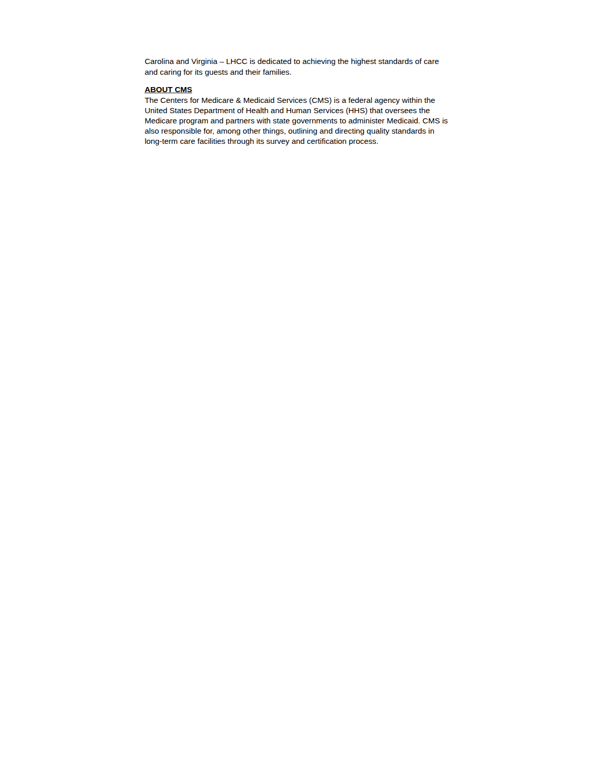Carolina and Virginia – LHCC is dedicated to achieving the highest standards of care and caring for its guests and their families.
ABOUT CMS
The Centers for Medicare & Medicaid Services (CMS) is a federal agency within the United States Department of Health and Human Services (HHS) that oversees the Medicare program and partners with state governments to administer Medicaid. CMS is also responsible for, among other things, outlining and directing quality standards in long-term care facilities through its survey and certification process.